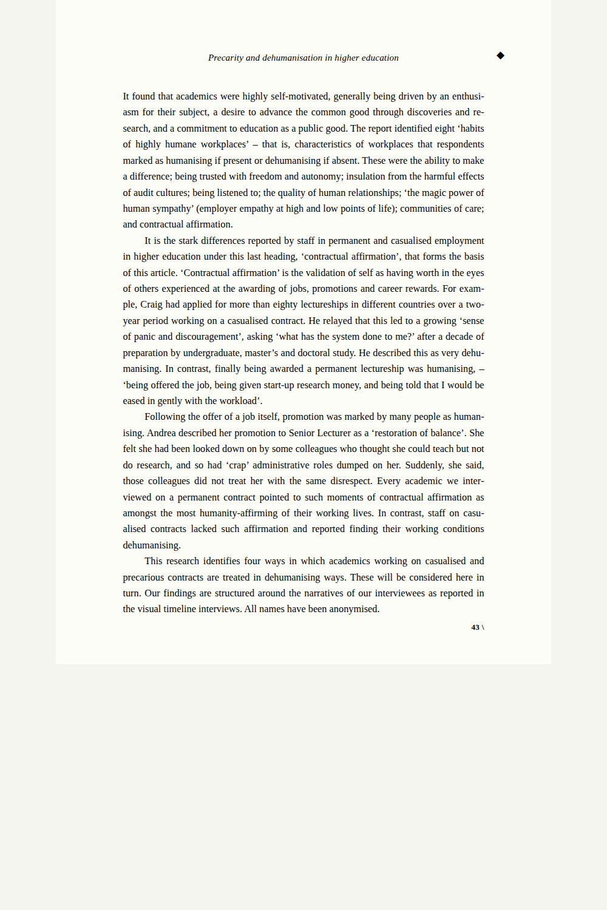Precarity and dehumanisation in higher education ◆
It found that academics were highly self-motivated, generally being driven by an enthusiasm for their subject, a desire to advance the common good through discoveries and research, and a commitment to education as a public good. The report identified eight ‘habits of highly humane workplaces’ – that is, characteristics of workplaces that respondents marked as humanising if present or dehumanising if absent. These were the ability to make a difference; being trusted with freedom and autonomy; insulation from the harmful effects of audit cultures; being listened to; the quality of human relationships; ‘the magic power of human sympathy’ (employer empathy at high and low points of life); communities of care; and contractual affirmation.
It is the stark differences reported by staff in permanent and casualised employment in higher education under this last heading, ‘contractual affirmation’, that forms the basis of this article. ‘Contractual affirmation’ is the validation of self as having worth in the eyes of others experienced at the awarding of jobs, promotions and career rewards. For example, Craig had applied for more than eighty lectureships in different countries over a two-year period working on a casualised contract. He relayed that this led to a growing ‘sense of panic and discouragement’, asking ‘what has the system done to me?’ after a decade of preparation by undergraduate, master’s and doctoral study. He described this as very dehumanising. In contrast, finally being awarded a permanent lectureship was humanising, – ‘being offered the job, being given start-up research money, and being told that I would be eased in gently with the workload’.
Following the offer of a job itself, promotion was marked by many people as humanising. Andrea described her promotion to Senior Lecturer as a ‘restoration of balance’. She felt she had been looked down on by some colleagues who thought she could teach but not do research, and so had ‘crap’ administrative roles dumped on her. Suddenly, she said, those colleagues did not treat her with the same disrespect. Every academic we interviewed on a permanent contract pointed to such moments of contractual affirmation as amongst the most humanity-affirming of their working lives. In contrast, staff on casualised contracts lacked such affirmation and reported finding their working conditions dehumanising.
This research identifies four ways in which academics working on casualised and precarious contracts are treated in dehumanising ways. These will be considered here in turn. Our findings are structured around the narratives of our interviewees as reported in the visual timeline interviews. All names have been anonymised.
43 \